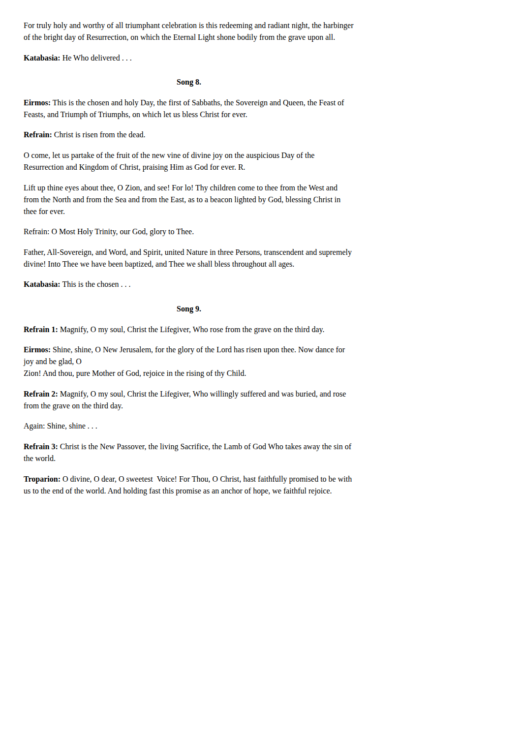For truly holy and worthy of all triumphant celebration is this redeeming and radiant night, the harbinger of the bright day of Resurrection, on which the Eternal Light shone bodily from the grave upon all.
Katabasia: He Who delivered . . .
Song 8.
Eirmos: This is the chosen and holy Day, the first of Sabbaths, the Sovereign and Queen, the Feast of Feasts, and Triumph of Triumphs, on which let us bless Christ for ever.
Refrain: Christ is risen from the dead.
O come, let us partake of the fruit of the new vine of divine joy on the auspicious Day of the Resurrection and Kingdom of Christ, praising Him as God for ever. R.
Lift up thine eyes about thee, O Zion, and see! For lo! Thy children come to thee from the West and from the North and from the Sea and from the East, as to a beacon lighted by God, blessing Christ in thee for ever.
Refrain: O Most Holy Trinity, our God, glory to Thee.
Father, All-Sovereign, and Word, and Spirit, united Nature in three Persons, transcendent and supremely divine! Into Thee we have been baptized, and Thee we shall bless throughout all ages.
Katabasia: This is the chosen . . .
Song 9.
Refrain 1: Magnify, O my soul, Christ the Lifegiver, Who rose from the grave on the third day.
Eirmos: Shine, shine, O New Jerusalem, for the glory of the Lord has risen upon thee. Now dance for joy and be glad, O
Zion! And thou, pure Mother of God, rejoice in the rising of thy Child.
Refrain 2: Magnify, O my soul, Christ the Lifegiver, Who willingly suffered and was buried, and rose from the grave on the third day.
Again: Shine, shine . . .
Refrain 3: Christ is the New Passover, the living Sacrifice, the Lamb of God Who takes away the sin of the world.
Troparion: O divine, O dear, O sweetest Voice! For Thou, O Christ, hast faithfully promised to be with us to the end of the world. And holding fast this promise as an anchor of hope, we faithful rejoice.